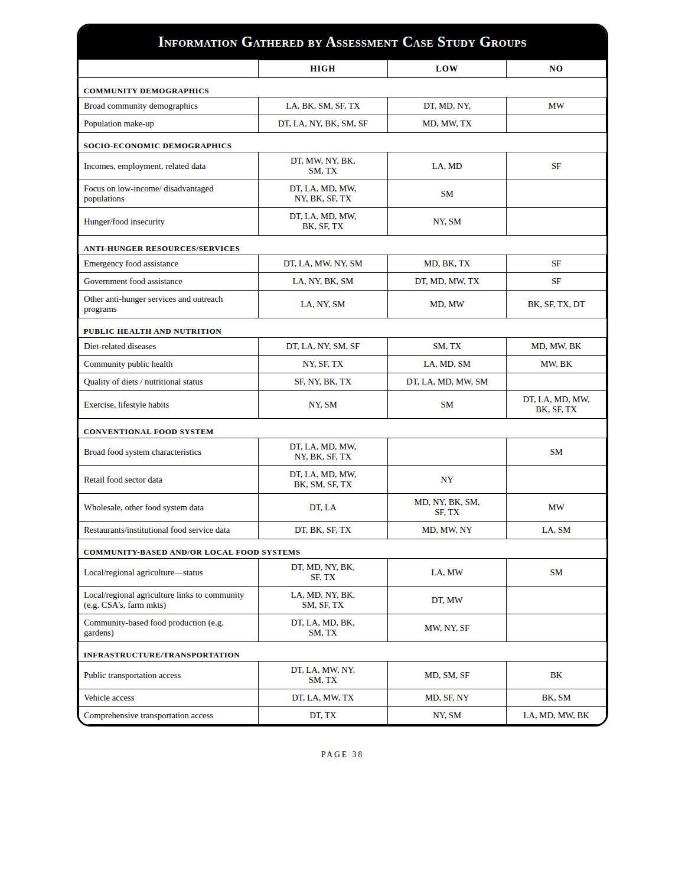Information Gathered by Assessment Case Study Groups
| | HIGH | LOW | NO |
| --- | --- | --- | --- |
| Community Demographics |
| Broad community demographics | LA, BK, SM, SF, TX | DT, MD, NY, | MW |
| Population make-up | DT, LA, NY, BK, SM, SF | MD, MW, TX | |
| Socio-Economic Demographics |
| Incomes, employment, related data | DT, MW, NY, BK, SM, TX | LA, MD | SF |
| Focus on low-income/ disadvantaged populations | DT, LA, MD, MW, NY, BK, SF, TX | SM | |
| Hunger/food insecurity | DT, LA, MD, MW, BK, SF, TX | NY, SM | |
| Anti-Hunger Resources/Services |
| Emergency food assistance | DT, LA, MW, NY, SM | MD, BK, TX | SF |
| Government food assistance | LA, NY, BK, SM | DT, MD, MW, TX | SF |
| Other anti-hunger services and outreach programs | LA, NY, SM | MD, MW | BK, SF, TX, DT |
| Public Health and Nutrition |
| Diet-related diseases | DT, LA, NY, SM, SF | SM, TX | MD, MW, BK |
| Community public health | NY, SF, TX | LA, MD, SM | MW, BK |
| Quality of diets / nutritional status | SF, NY, BK, TX | DT, LA, MD, MW, SM | |
| Exercise, lifestyle habits | NY, SM | SM | DT, LA, MD, MW, BK, SF, TX |
| Conventional Food System |
| Broad food system characteristics | DT, LA, MD, MW, NY, BK, SF, TX | | SM |
| Retail food sector data | DT, LA, MD, MW, BK, SM, SF, TX | NY | |
| Wholesale, other food system data | DT, LA | MD, NY, BK, SM, SF, TX | MW |
| Restaurants/institutional food service data | DT, BK, SF, TX | MD, MW, NY | LA, SM |
| Community-Based and/or Local Food Systems |
| Local/regional agriculture—status | DT, MD, NY, BK, SF, TX | LA, MW | SM |
| Local/regional agriculture links to community (e.g. CSA's, farm mkts) | LA, MD, NY, BK, SM, SF, TX | DT, MW | |
| Community-based food production (e.g. gardens) | DT, LA, MD, BK, SM, TX | MW, NY, SF | |
| Infrastructure/Transportation |
| Public transportation access | DT, LA, MW, NY, SM, TX | MD, SM, SF | BK |
| Vehicle access | DT, LA, MW, TX | MD, SF, NY | BK, SM |
| Comprehensive transportation access | DT, TX | NY, SM | LA, MD, MW, BK |
PAGE 38